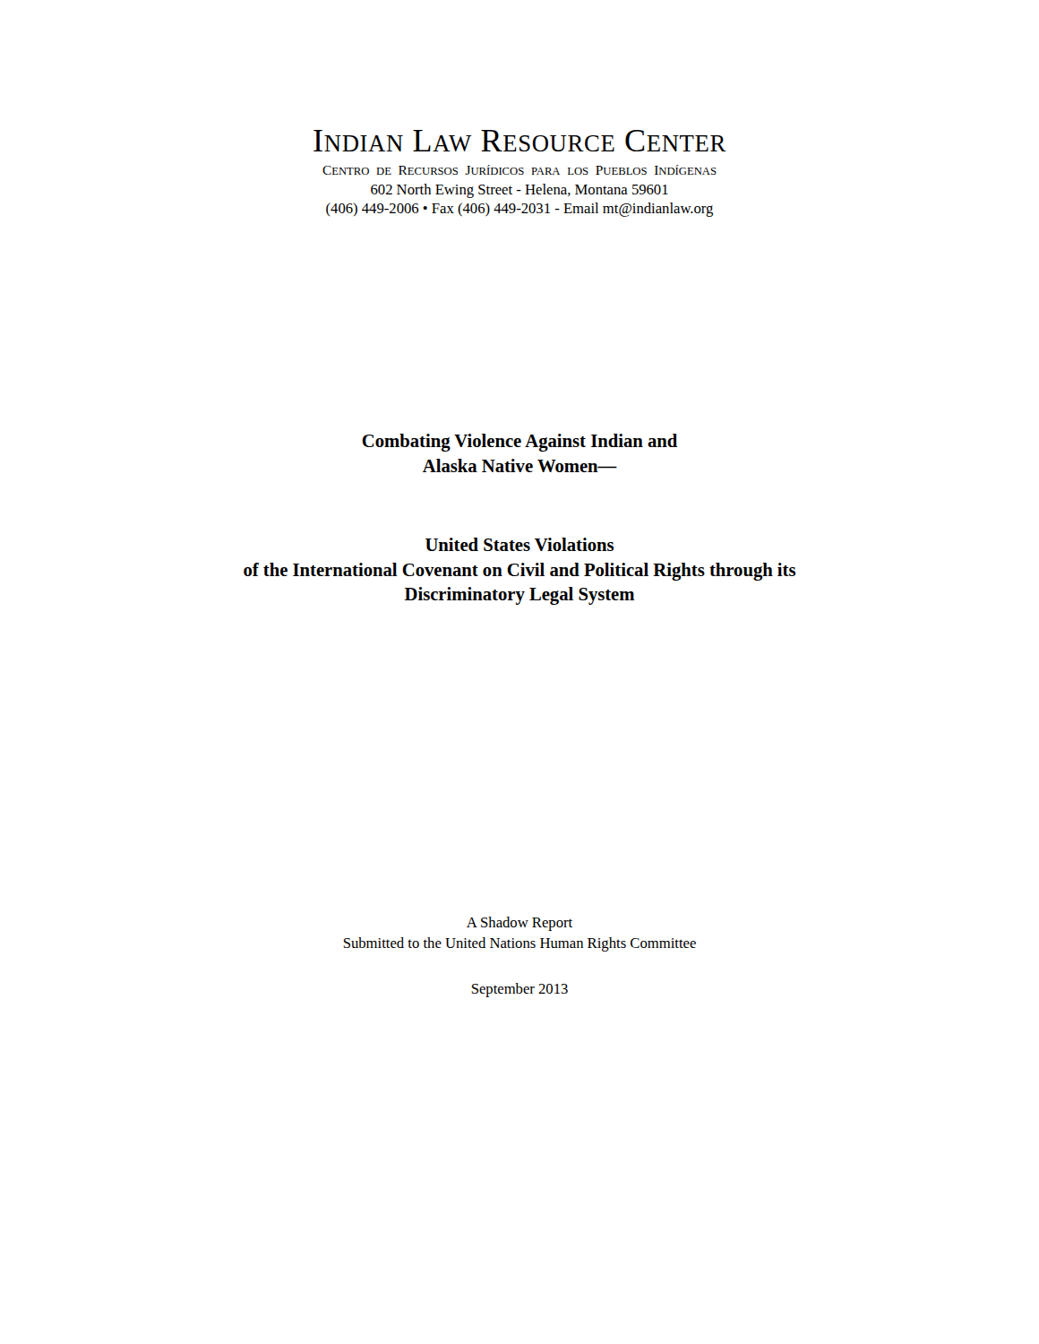INDIAN LAW RESOURCE CENTER
CENTRO DE RECURSOS JURÍDICOS PARA LOS PUEBLOS INDÍGENAS
602 North Ewing Street - Helena, Montana 59601
(406) 449-2006 • Fax (406) 449-2031 - Email mt@indianlaw.org
Combating Violence Against Indian and
Alaska Native Women—
United States Violations
of the International Covenant on Civil and Political Rights through its
Discriminatory Legal System
A Shadow Report
Submitted to the United Nations Human Rights Committee
September 2013